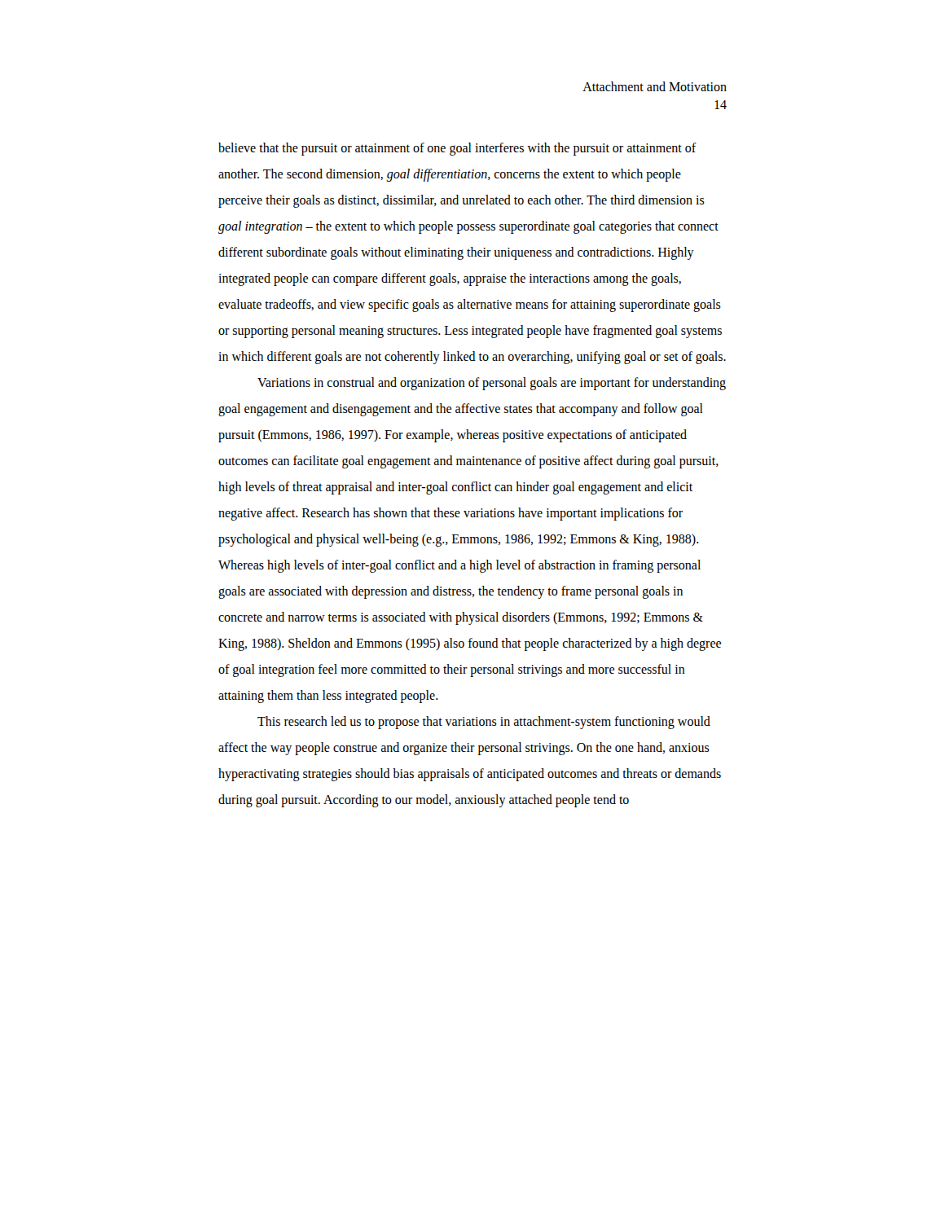Attachment and Motivation 14
believe that the pursuit or attainment of one goal interferes with the pursuit or attainment of another. The second dimension, goal differentiation, concerns the extent to which people perceive their goals as distinct, dissimilar, and unrelated to each other. The third dimension is goal integration – the extent to which people possess superordinate goal categories that connect different subordinate goals without eliminating their uniqueness and contradictions. Highly integrated people can compare different goals, appraise the interactions among the goals, evaluate tradeoffs, and view specific goals as alternative means for attaining superordinate goals or supporting personal meaning structures. Less integrated people have fragmented goal systems in which different goals are not coherently linked to an overarching, unifying goal or set of goals.
Variations in construal and organization of personal goals are important for understanding goal engagement and disengagement and the affective states that accompany and follow goal pursuit (Emmons, 1986, 1997). For example, whereas positive expectations of anticipated outcomes can facilitate goal engagement and maintenance of positive affect during goal pursuit, high levels of threat appraisal and inter-goal conflict can hinder goal engagement and elicit negative affect. Research has shown that these variations have important implications for psychological and physical well-being (e.g., Emmons, 1986, 1992; Emmons & King, 1988). Whereas high levels of inter-goal conflict and a high level of abstraction in framing personal goals are associated with depression and distress, the tendency to frame personal goals in concrete and narrow terms is associated with physical disorders (Emmons, 1992; Emmons & King, 1988). Sheldon and Emmons (1995) also found that people characterized by a high degree of goal integration feel more committed to their personal strivings and more successful in attaining them than less integrated people.
This research led us to propose that variations in attachment-system functioning would affect the way people construe and organize their personal strivings. On the one hand, anxious hyperactivating strategies should bias appraisals of anticipated outcomes and threats or demands during goal pursuit. According to our model, anxiously attached people tend to